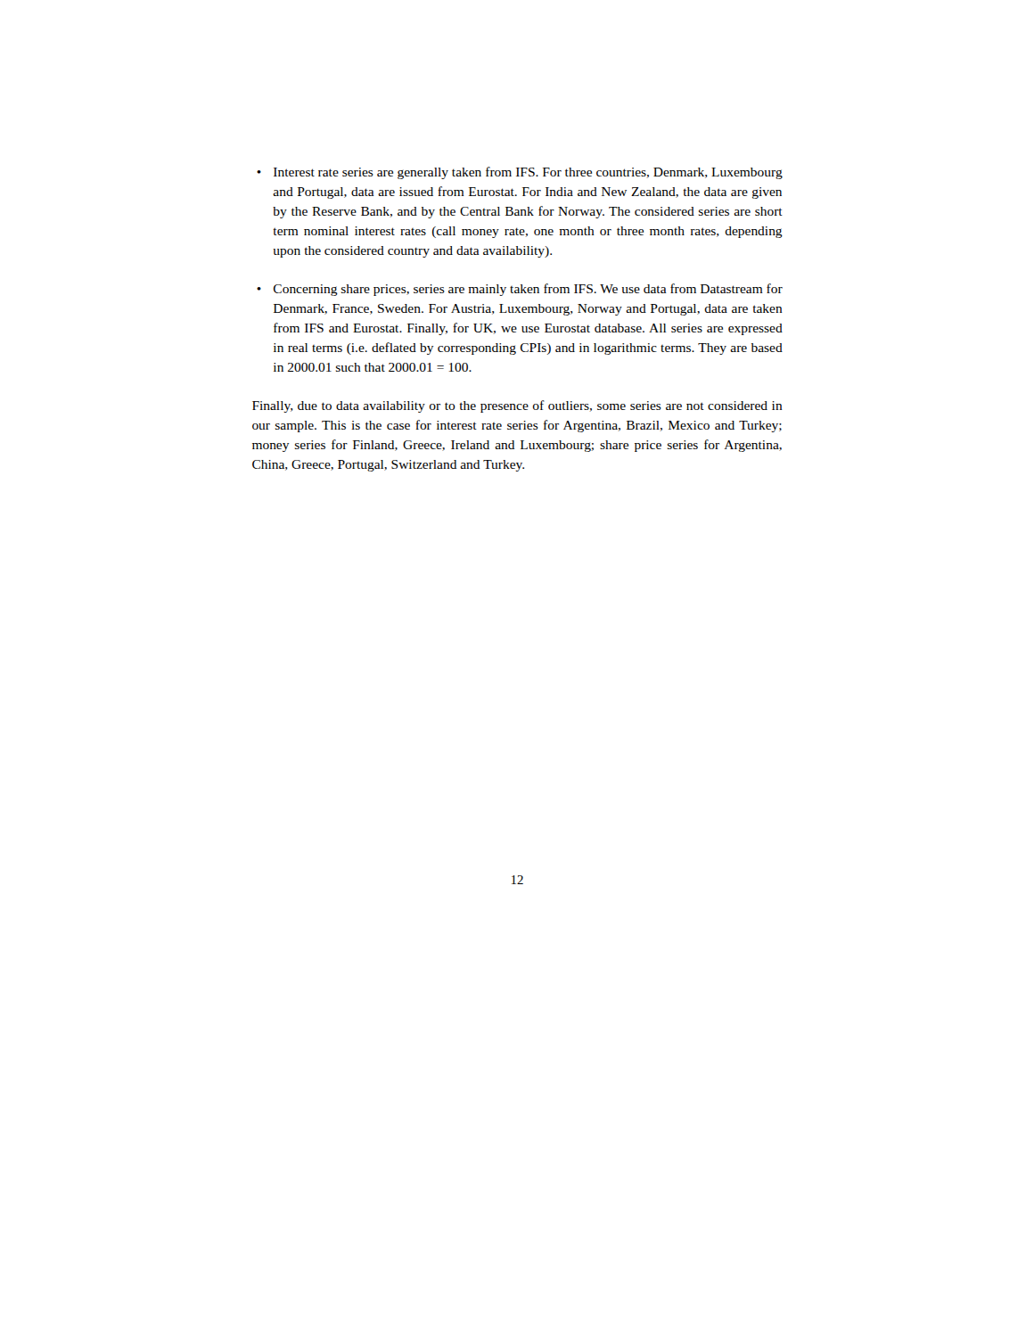Interest rate series are generally taken from IFS. For three countries, Denmark, Luxembourg and Portugal, data are issued from Eurostat. For India and New Zealand, the data are given by the Reserve Bank, and by the Central Bank for Norway. The considered series are short term nominal interest rates (call money rate, one month or three month rates, depending upon the considered country and data availability).
Concerning share prices, series are mainly taken from IFS. We use data from Datastream for Denmark, France, Sweden. For Austria, Luxembourg, Norway and Portugal, data are taken from IFS and Eurostat. Finally, for UK, we use Eurostat database. All series are expressed in real terms (i.e. deflated by corresponding CPIs) and in logarithmic terms. They are based in 2000.01 such that 2000.01 = 100.
Finally, due to data availability or to the presence of outliers, some series are not considered in our sample. This is the case for interest rate series for Argentina, Brazil, Mexico and Turkey; money series for Finland, Greece, Ireland and Luxembourg; share price series for Argentina, China, Greece, Portugal, Switzerland and Turkey.
12